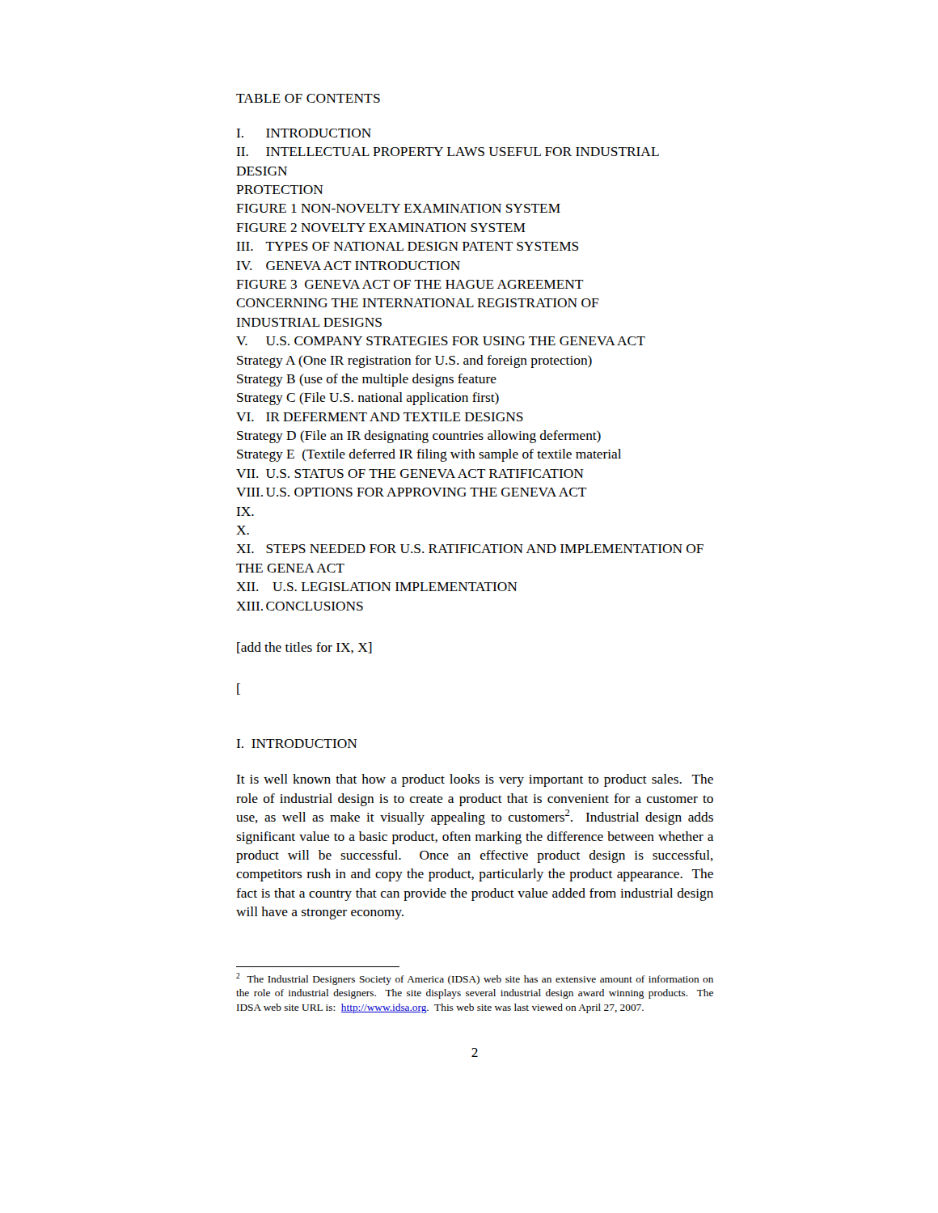TABLE OF CONTENTS
I. INTRODUCTION
II. INTELLECTUAL PROPERTY LAWS USEFUL FOR INDUSTRIAL DESIGN
PROTECTION
FIGURE 1 NON-NOVELTY EXAMINATION SYSTEM
FIGURE 2 NOVELTY EXAMINATION SYSTEM
III. TYPES OF NATIONAL DESIGN PATENT SYSTEMS
IV. GENEVA ACT INTRODUCTION
FIGURE 3 GENEVA ACT OF THE HAGUE AGREEMENT
CONCERNING THE INTERNATIONAL REGISTRATION OF
INDUSTRIAL DESIGNS
V. U.S. COMPANY STRATEGIES FOR USING THE GENEVA ACT
Strategy A (One IR registration for U.S. and foreign protection)
Strategy B (use of the multiple designs feature
Strategy C (File U.S. national application first)
VI. IR DEFERMENT AND TEXTILE DESIGNS
Strategy D (File an IR designating countries allowing deferment)
Strategy E (Textile deferred IR filing with sample of textile material
VII. U.S. STATUS OF THE GENEVA ACT RATIFICATION
VIII. U.S. OPTIONS FOR APPROVING THE GENEVA ACT
IX.
X.
XI. STEPS NEEDED FOR U.S. RATIFICATION AND IMPLEMENTATION OF
THE GENEA ACT
XII. U.S. LEGISLATION IMPLEMENTATION
XIII. CONCLUSIONS
[add the titles for IX, X]
[
I. INTRODUCTION
It is well known that how a product looks is very important to product sales. The role of industrial design is to create a product that is convenient for a customer to use, as well as make it visually appealing to customers2. Industrial design adds significant value to a basic product, often marking the difference between whether a product will be successful. Once an effective product design is successful, competitors rush in and copy the product, particularly the product appearance. The fact is that a country that can provide the product value added from industrial design will have a stronger economy.
2 The Industrial Designers Society of America (IDSA) web site has an extensive amount of information on the role of industrial designers. The site displays several industrial design award winning products. The IDSA web site URL is: http://www.idsa.org. This web site was last viewed on April 27, 2007.
2